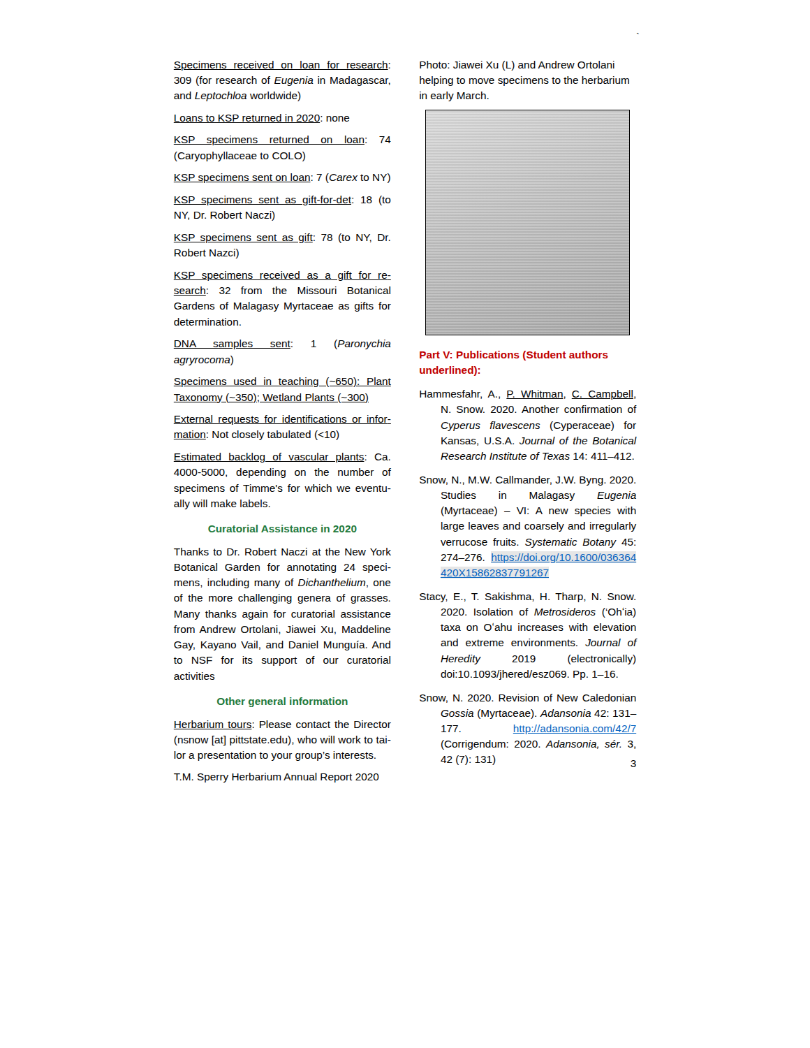`
Specimens received on loan for research: 309 (for research of Eugenia in Madagascar, and Leptochloa worldwide)
Loans to KSP returned in 2020: none
KSP specimens returned on loan: 74 (Caryophyllaceae to COLO)
KSP specimens sent on loan: 7 (Carex to NY)
KSP specimens sent as gift-for-det: 18 (to NY, Dr. Robert Naczi)
KSP specimens sent as gift: 78 (to NY, Dr. Robert Nazci)
KSP specimens received as a gift for research: 32 from the Missouri Botanical Gardens of Malagasy Myrtaceae as gifts for determination.
DNA samples sent: 1 (Paronychia agryrocoma)
Specimens used in teaching (~650): Plant Taxonomy (~350); Wetland Plants (~300)
External requests for identifications or information: Not closely tabulated (<10)
Estimated backlog of vascular plants: Ca. 4000-5000, depending on the number of specimens of Timme's for which we eventually will make labels.
Curatorial Assistance in 2020
Thanks to Dr. Robert Naczi at the New York Botanical Garden for annotating 24 specimens, including many of Dichanthelium, one of the more challenging genera of grasses. Many thanks again for curatorial assistance from Andrew Ortolani, Jiawei Xu, Maddeline Gay, Kayano Vail, and Daniel Munguía. And to NSF for its support of our curatorial activities
Other general information
Herbarium tours: Please contact the Director (nsnow [at] pittstate.edu), who will work to tailor a presentation to your group’s interests.
Photo: Jiawei Xu (L) and Andrew Ortolani helping to move specimens to the herbarium in early March.
Part V: Publications (Student authors underlined):
Hammesfahr, A., P. Whitman, C. Campbell, N. Snow. 2020. Another confirmation of Cyperus flavescens (Cyperaceae) for Kansas, U.S.A. Journal of the Botanical Research Institute of Texas 14: 411–412.
Snow, N., M.W. Callmander, J.W. Byng. 2020. Studies in Malagasy Eugenia (Myrtaceae) – VI: A new species with large leaves and coarsely and irregularly verrucose fruits. Systematic Botany 45: 274–276. https://doi.org/10.1600/036364420X15862837791267
Stacy, E., T. Sakishma, H. Tharp, N. Snow. 2020. Isolation of Metrosideros (‘Ohʻia) taxa on Oʻahu increases with elevation and extreme environments. Journal of Heredity 2019 (electronically) doi:10.1093/jhered/esz069. Pp. 1–16.
Snow, N. 2020. Revision of New Caledonian Gossia (Myrtaceae). Adansonia 42: 131–177. http://adansonia.com/42/7 (Corrigendum: 2020. Adansonia, sér. 3, 42 (7): 131)
3
T.M. Sperry Herbarium Annual Report 2020